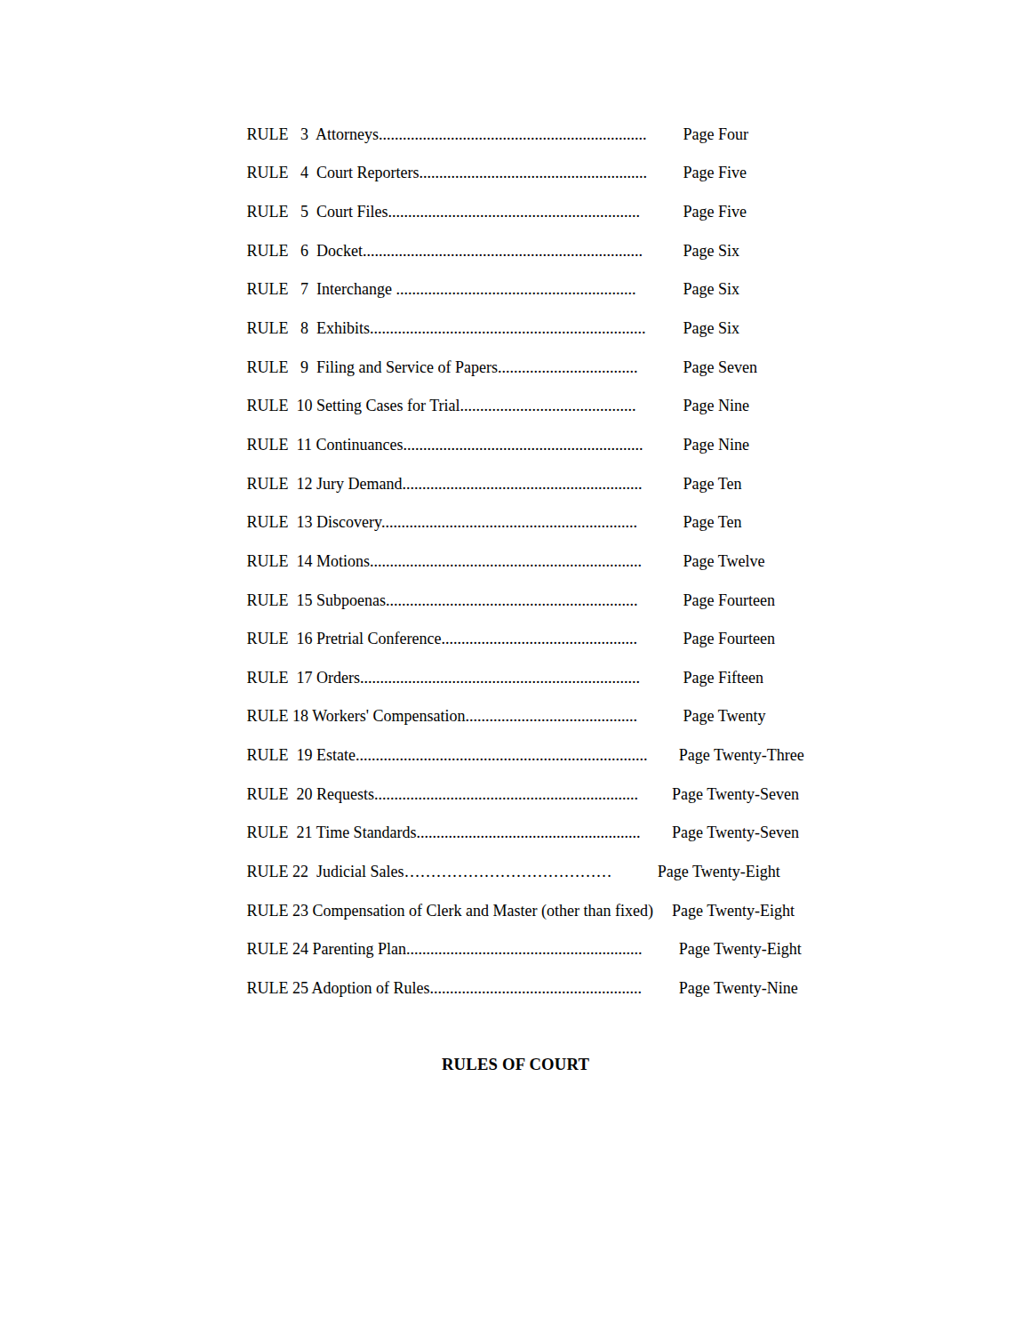| RULE 3 Attorneys ................................................................... | Page Four |
| RULE 4 Court Reporters ......................................................... | Page Five |
| RULE 5 Court Files ............................................................... | Page Five |
| RULE 6 Docket ...................................................................... | Page Six |
| RULE 7 Interchange ............................................................ | Page Six |
| RULE 8 Exhibits ..................................................................... | Page Six |
| RULE 9 Filing and Service of Papers ................................... | Page Seven |
| RULE 10 Setting Cases for Trial ............................................ | Page Nine |
| RULE 11 Continuances ............................................................ | Page Nine |
| RULE 12 Jury Demand ............................................................ | Page Ten |
| RULE 13 Discovery ................................................................ | Page Ten |
| RULE 14 Motions .................................................................... | Page Twelve |
| RULE 15 Subpoenas ............................................................... | Page Fourteen |
| RULE 16 Pretrial Conference ................................................. | Page Fourteen |
| RULE 17 Orders ...................................................................... | Page Fifteen |
| RULE 18 Workers' Compensation ........................................... | Page Twenty |
| RULE 19 Estate ......................................................................... | Page Twenty-Three |
| RULE 20 Requests .................................................................. | Page Twenty-Seven |
| RULE 21 Time Standards ........................................................ | Page Twenty-Seven |
| RULE 22 Judicial Sales ………………………………… | Page Twenty-Eight |
| RULE 23 Compensation of Clerk and Master (other than fixed) | Page Twenty-Eight |
| RULE 24 Parenting Plan ........................................................... | Page Twenty-Eight |
| RULE 25 Adoption of Rules ..................................................... | Page Twenty-Nine |
RULES OF COURT